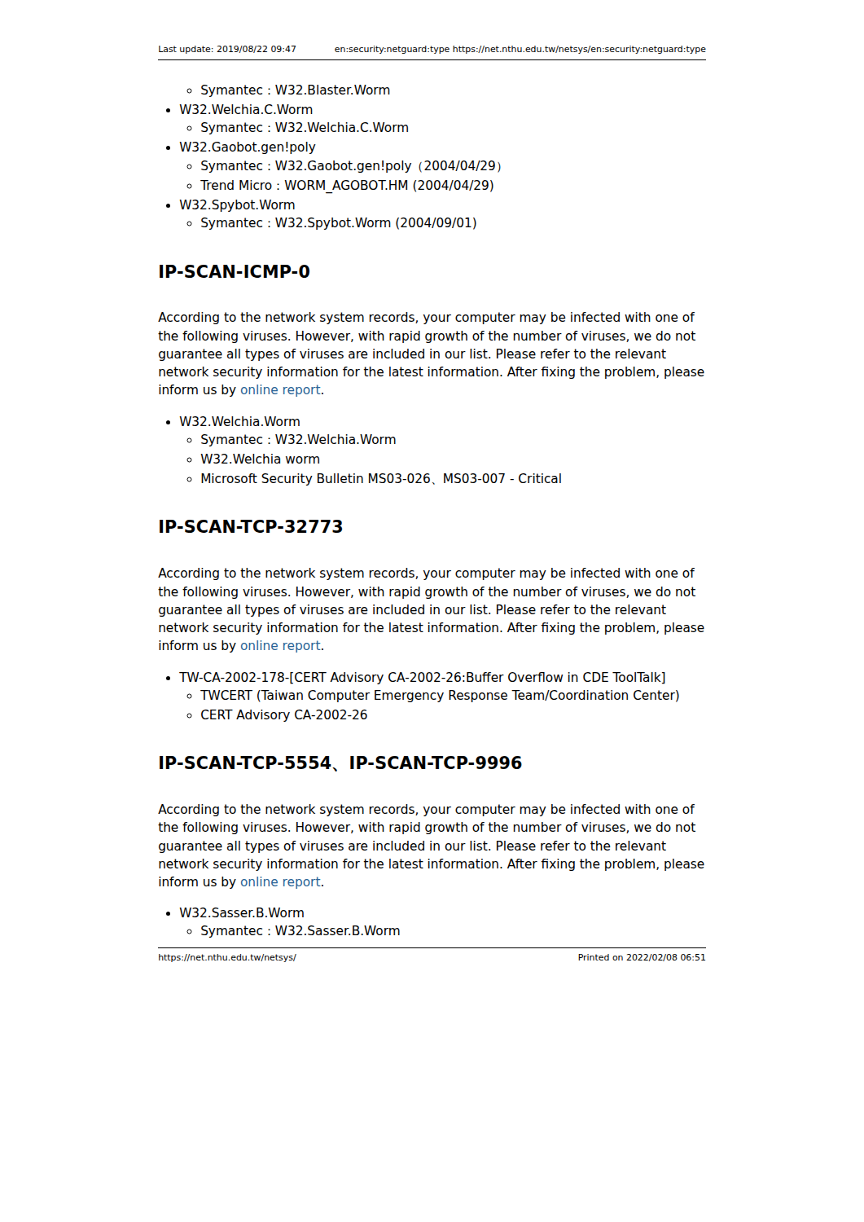Last update: 2019/08/22 09:47
en:security:netguard:type https://net.nthu.edu.tw/netsys/en:security:netguard:type
Symantec：W32.Blaster.Worm
W32.Welchia.C.Worm
Symantec：W32.Welchia.C.Worm
W32.Gaobot.gen!poly
Symantec：W32.Gaobot.gen!poly（2004/04/29）
Trend Micro：WORM_AGOBOT.HM (2004/04/29)
W32.Spybot.Worm
Symantec：W32.Spybot.Worm (2004/09/01)
IP-SCAN-ICMP-0
According to the network system records, your computer may be infected with one of the following viruses. However, with rapid growth of the number of viruses, we do not guarantee all types of viruses are included in our list. Please refer to the relevant network security information for the latest information. After fixing the problem, please inform us by online report.
W32.Welchia.Worm
Symantec：W32.Welchia.Worm
W32.Welchia worm
Microsoft Security Bulletin MS03-026、MS03-007 - Critical
IP-SCAN-TCP-32773
According to the network system records, your computer may be infected with one of the following viruses. However, with rapid growth of the number of viruses, we do not guarantee all types of viruses are included in our list. Please refer to the relevant network security information for the latest information. After fixing the problem, please inform us by online report.
TW-CA-2002-178-[CERT Advisory CA-2002-26:Buffer Overflow in CDE ToolTalk]
TWCERT (Taiwan Computer Emergency Response Team/Coordination Center)
CERT Advisory CA-2002-26
IP-SCAN-TCP-5554、IP-SCAN-TCP-9996
According to the network system records, your computer may be infected with one of the following viruses. However, with rapid growth of the number of viruses, we do not guarantee all types of viruses are included in our list. Please refer to the relevant network security information for the latest information. After fixing the problem, please inform us by online report.
W32.Sasser.B.Worm
Symantec：W32.Sasser.B.Worm
https://net.nthu.edu.tw/netsys/
Printed on 2022/02/08 06:51